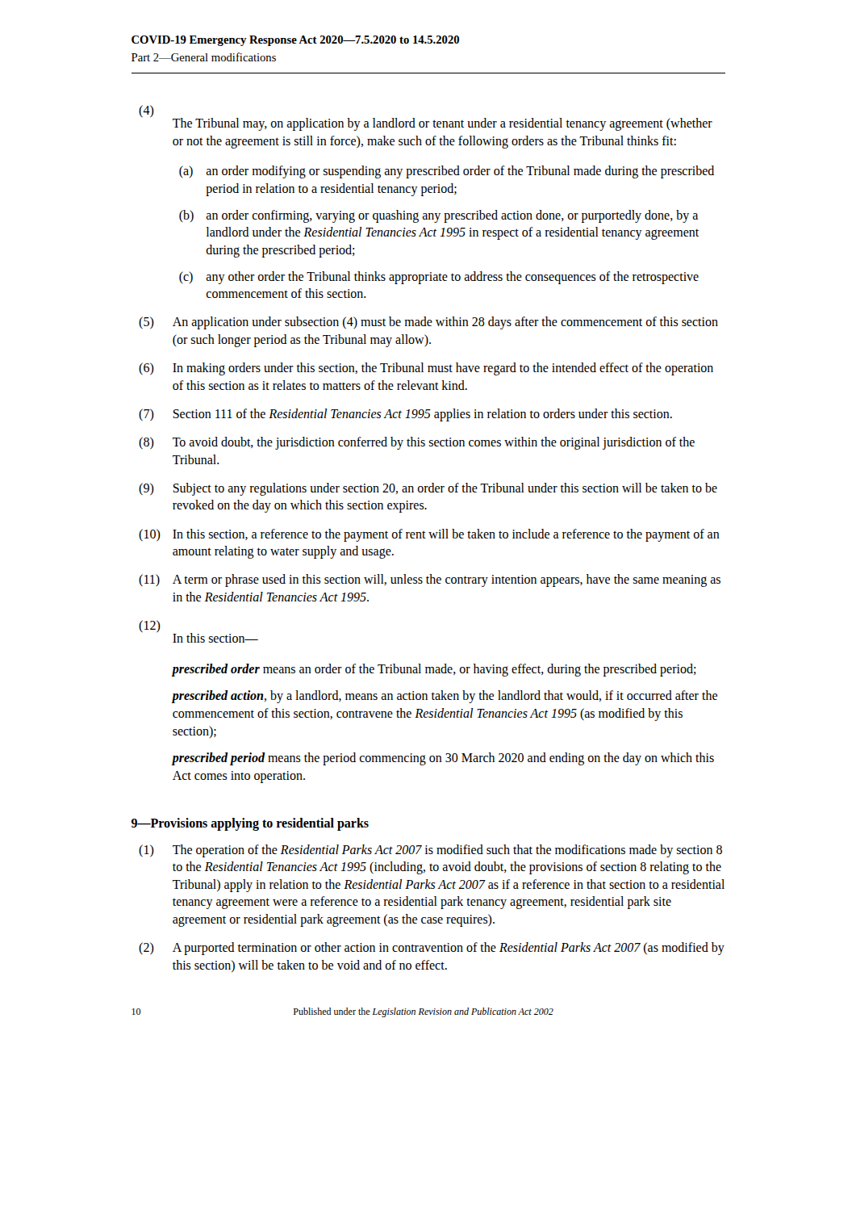COVID-19 Emergency Response Act 2020—7.5.2020 to 14.5.2020
Part 2—General modifications
(4)
The Tribunal may, on application by a landlord or tenant under a residential tenancy agreement (whether or not the agreement is still in force), make such of the following orders as the Tribunal thinks fit:
(a)
an order modifying or suspending any prescribed order of the Tribunal made during the prescribed period in relation to a residential tenancy period;
(b)
an order confirming, varying or quashing any prescribed action done, or purportedly done, by a landlord under the Residential Tenancies Act 1995 in respect of a residential tenancy agreement during the prescribed period;
(c)
any other order the Tribunal thinks appropriate to address the consequences of the retrospective commencement of this section.
(5)
An application under subsection (4) must be made within 28 days after the commencement of this section (or such longer period as the Tribunal may allow).
(6)
In making orders under this section, the Tribunal must have regard to the intended effect of the operation of this section as it relates to matters of the relevant kind.
(7)
Section 111 of the Residential Tenancies Act 1995 applies in relation to orders under this section.
(8)
To avoid doubt, the jurisdiction conferred by this section comes within the original jurisdiction of the Tribunal.
(9)
Subject to any regulations under section 20, an order of the Tribunal under this section will be taken to be revoked on the day on which this section expires.
(10)
In this section, a reference to the payment of rent will be taken to include a reference to the payment of an amount relating to water supply and usage.
(11)
A term or phrase used in this section will, unless the contrary intention appears, have the same meaning as in the Residential Tenancies Act 1995.
(12)
In this section—
prescribed order means an order of the Tribunal made, or having effect, during the prescribed period;
prescribed action, by a landlord, means an action taken by the landlord that would, if it occurred after the commencement of this section, contravene the Residential Tenancies Act 1995 (as modified by this section);
prescribed period means the period commencing on 30 March 2020 and ending on the day on which this Act comes into operation.
9—Provisions applying to residential parks
(1)
The operation of the Residential Parks Act 2007 is modified such that the modifications made by section 8 to the Residential Tenancies Act 1995 (including, to avoid doubt, the provisions of section 8 relating to the Tribunal) apply in relation to the Residential Parks Act 2007 as if a reference in that section to a residential tenancy agreement were a reference to a residential park tenancy agreement, residential park site agreement or residential park agreement (as the case requires).
(2)
A purported termination or other action in contravention of the Residential Parks Act 2007 (as modified by this section) will be taken to be void and of no effect.
10 Published under the Legislation Revision and Publication Act 2002